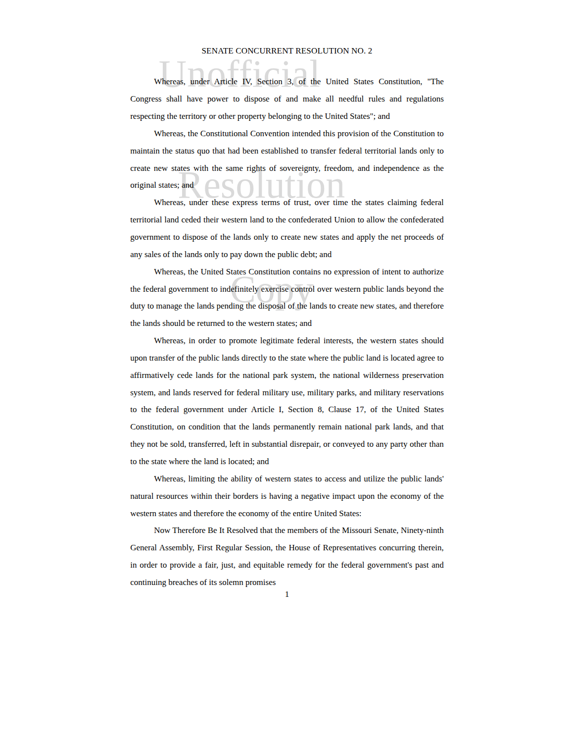Unofficial
Resolution
Copy
SENATE CONCURRENT RESOLUTION NO. 2
Whereas, under Article IV, Section 3, of the United States Constitution, "The Congress shall have power to dispose of and make all needful rules and regulations respecting the territory or other property belonging to the United States"; and
Whereas, the Constitutional Convention intended this provision of the Constitution to maintain the status quo that had been established to transfer federal territorial lands only to create new states with the same rights of sovereignty, freedom, and independence as the original states; and
Whereas, under these express terms of trust, over time the states claiming federal territorial land ceded their western land to the confederated Union to allow the confederated government to dispose of the lands only to create new states and apply the net proceeds of any sales of the lands only to pay down the public debt; and
Whereas, the United States Constitution contains no expression of intent to authorize the federal government to indefinitely exercise control over western public lands beyond the duty to manage the lands pending the disposal of the lands to create new states, and therefore the lands should be returned to the western states; and
Whereas, in order to promote legitimate federal interests, the western states should upon transfer of the public lands directly to the state where the public land is located agree to affirmatively cede lands for the national park system, the national wilderness preservation system, and lands reserved for federal military use, military parks, and military reservations to the federal government under Article I, Section 8, Clause 17, of the United States Constitution, on condition that the lands permanently remain national park lands, and that they not be sold, transferred, left in substantial disrepair, or conveyed to any party other than to the state where the land is located; and
Whereas, limiting the ability of western states to access and utilize the public lands' natural resources within their borders is having a negative impact upon the economy of the western states and therefore the economy of the entire United States:
Now Therefore Be It Resolved that the members of the Missouri Senate, Ninety-ninth General Assembly, First Regular Session, the House of Representatives concurring therein, in order to provide a fair, just, and equitable remedy for the federal government's past and continuing breaches of its solemn promises
1